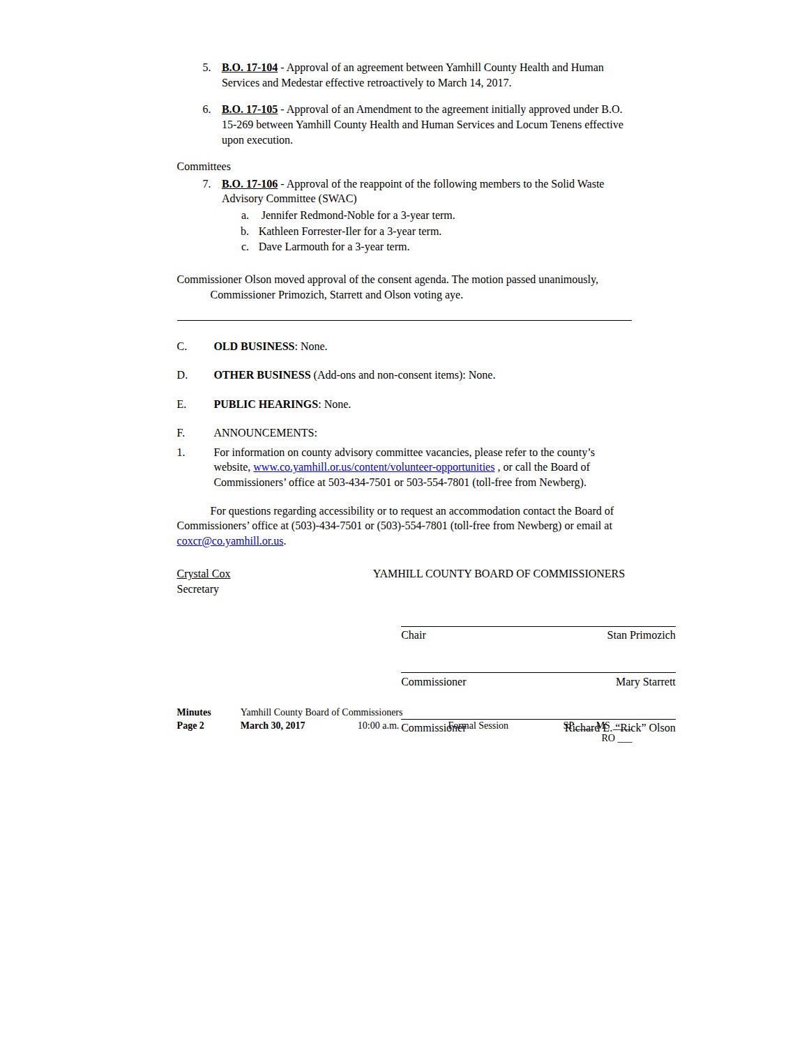B.O. 17-104 - Approval of an agreement between Yamhill County Health and Human Services and Medestar effective retroactively to March 14, 2017.
B.O. 17-105 - Approval of an Amendment to the agreement initially approved under B.O. 15-269 between Yamhill County Health and Human Services and Locum Tenens effective upon execution.
Committees
B.O. 17-106 - Approval of the reappoint of the following members to the Solid Waste Advisory Committee (SWAC)
Jennifer Redmond-Noble for a 3-year term.
Kathleen Forrester-Iler for a 3-year term.
Dave Larmouth for a 3-year term.
Commissioner Olson moved approval of the consent agenda. The motion passed unanimously,
Commissioner Primozich, Starrett and Olson voting aye.
C.
OLD BUSINESS: None.
D.
OTHER BUSINESS (Add-ons and non-consent items): None.
E.
PUBLIC HEARINGS: None.
F.
ANNOUNCEMENTS:
1.
For information on county advisory committee vacancies, please refer to the county’s website, www.co.yamhill.or.us/content/volunteer-opportunities , or call the Board of Commissioners’ office at 503-434-7501 or 503-554-7801 (toll-free from Newberg).
For questions regarding accessibility or to request an accommodation contact the Board of Commissioners’ office at (503)-434-7501 or (503)-554-7801 (toll-free from Newberg) or email at coxcr@co.yamhill.or.us.
Crystal Cox
Secretary
YAMHILL COUNTY BOARD OF COMMISSIONERS
Chair Stan Primozich
Commissioner Mary Starrett
Commissioner Richard L. “Rick” Olson
Minutes
Yamhill County Board of Commissioners
Page 2
March 30, 2017
10:00 a.m.
Formal Session
SP____ MS ____ RO ___